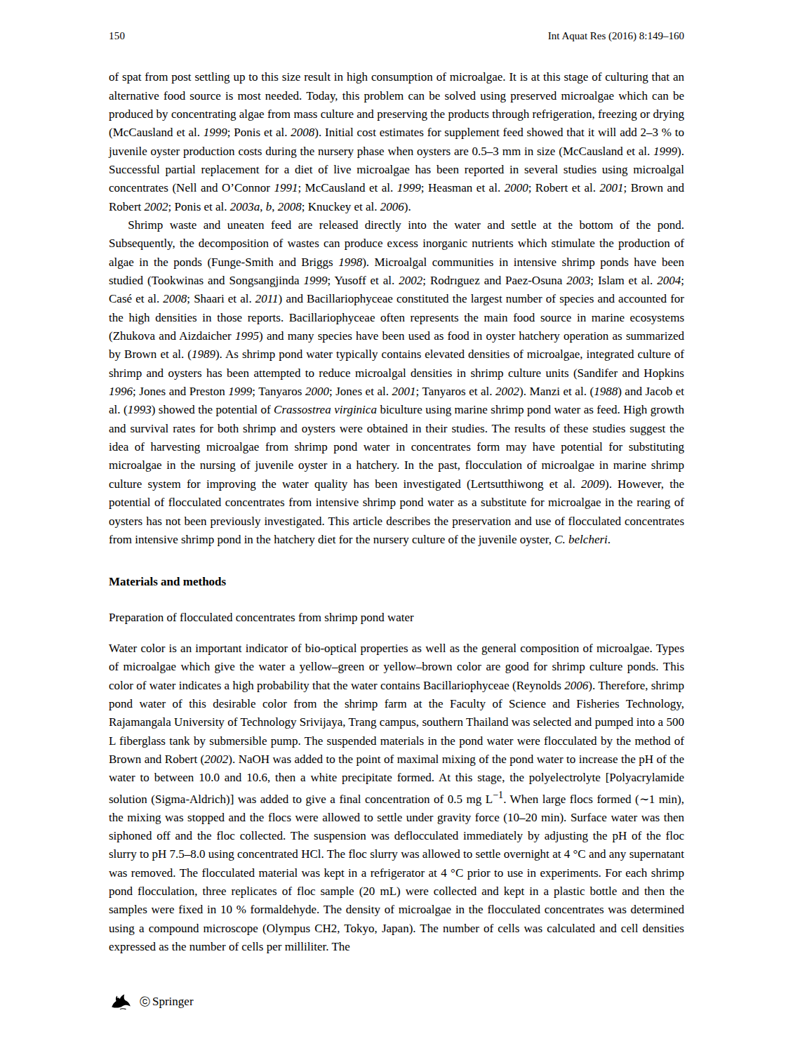150 Int Aquat Res (2016) 8:149–160
of spat from post settling up to this size result in high consumption of microalgae. It is at this stage of culturing that an alternative food source is most needed. Today, this problem can be solved using preserved microalgae which can be produced by concentrating algae from mass culture and preserving the products through refrigeration, freezing or drying (McCausland et al. 1999; Ponis et al. 2008). Initial cost estimates for supplement feed showed that it will add 2–3 % to juvenile oyster production costs during the nursery phase when oysters are 0.5–3 mm in size (McCausland et al. 1999). Successful partial replacement for a diet of live microalgae has been reported in several studies using microalgal concentrates (Nell and O’Connor 1991; McCausland et al. 1999; Heasman et al. 2000; Robert et al. 2001; Brown and Robert 2002; Ponis et al. 2003a, b, 2008; Knuckey et al. 2006).
Shrimp waste and uneaten feed are released directly into the water and settle at the bottom of the pond. Subsequently, the decomposition of wastes can produce excess inorganic nutrients which stimulate the production of algae in the ponds (Funge-Smith and Briggs 1998). Microalgal communities in intensive shrimp ponds have been studied (Tookwinas and Songsangjinda 1999; Yusoff et al. 2002; Rodrıguez and Paez-Osuna 2003; Islam et al. 2004; Casé et al. 2008; Shaari et al. 2011) and Bacillariophyceae constituted the largest number of species and accounted for the high densities in those reports. Bacillariophyceae often represents the main food source in marine ecosystems (Zhukova and Aizdaicher 1995) and many species have been used as food in oyster hatchery operation as summarized by Brown et al. (1989). As shrimp pond water typically contains elevated densities of microalgae, integrated culture of shrimp and oysters has been attempted to reduce microalgal densities in shrimp culture units (Sandifer and Hopkins 1996; Jones and Preston 1999; Tanyaros 2000; Jones et al. 2001; Tanyaros et al. 2002). Manzi et al. (1988) and Jacob et al. (1993) showed the potential of Crassostrea virginica biculture using marine shrimp pond water as feed. High growth and survival rates for both shrimp and oysters were obtained in their studies. The results of these studies suggest the idea of harvesting microalgae from shrimp pond water in concentrates form may have potential for substituting microalgae in the nursing of juvenile oyster in a hatchery. In the past, flocculation of microalgae in marine shrimp culture system for improving the water quality has been investigated (Lertsutthiwong et al. 2009). However, the potential of flocculated concentrates from intensive shrimp pond water as a substitute for microalgae in the rearing of oysters has not been previously investigated. This article describes the preservation and use of flocculated concentrates from intensive shrimp pond in the hatchery diet for the nursery culture of the juvenile oyster, C. belcheri.
Materials and methods
Preparation of flocculated concentrates from shrimp pond water
Water color is an important indicator of bio-optical properties as well as the general composition of microalgae. Types of microalgae which give the water a yellow–green or yellow–brown color are good for shrimp culture ponds. This color of water indicates a high probability that the water contains Bacillariophyceae (Reynolds 2006). Therefore, shrimp pond water of this desirable color from the shrimp farm at the Faculty of Science and Fisheries Technology, Rajamangala University of Technology Srivijaya, Trang campus, southern Thailand was selected and pumped into a 500 L fiberglass tank by submersible pump. The suspended materials in the pond water were flocculated by the method of Brown and Robert (2002). NaOH was added to the point of maximal mixing of the pond water to increase the pH of the water to between 10.0 and 10.6, then a white precipitate formed. At this stage, the polyelectrolyte [Polyacrylamide solution (Sigma-Aldrich)] was added to give a final concentration of 0.5 mg L−1. When large flocs formed (∼1 min), the mixing was stopped and the flocs were allowed to settle under gravity force (10–20 min). Surface water was then siphoned off and the floc collected. The suspension was deflocculated immediately by adjusting the pH of the floc slurry to pH 7.5–8.0 using concentrated HCl. The floc slurry was allowed to settle overnight at 4 °C and any supernatant was removed. The flocculated material was kept in a refrigerator at 4 °C prior to use in experiments. For each shrimp pond flocculation, three replicates of floc sample (20 mL) were collected and kept in a plastic bottle and then the samples were fixed in 10 % formaldehyde. The density of microalgae in the flocculated concentrates was determined using a compound microscope (Olympus CH2, Tokyo, Japan). The number of cells was calculated and cell densities expressed as the number of cells per milliliter. The
ⓒSpringer